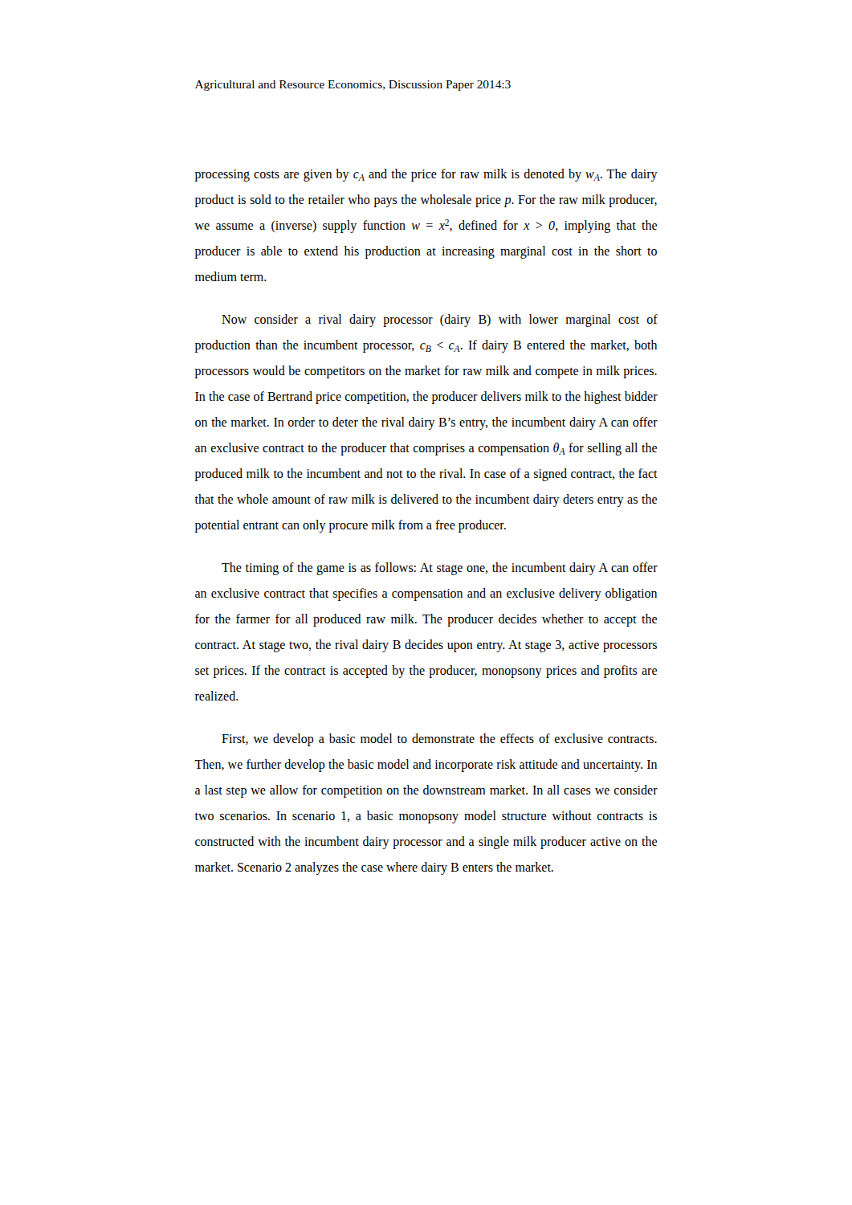Agricultural and Resource Economics, Discussion Paper 2014:3
processing costs are given by cA and the price for raw milk is denoted by wA. The dairy product is sold to the retailer who pays the wholesale price p. For the raw milk producer, we assume a (inverse) supply function w = x2, defined for x > 0, implying that the producer is able to extend his production at increasing marginal cost in the short to medium term.
Now consider a rival dairy processor (dairy B) with lower marginal cost of production than the incumbent processor, cB < cA. If dairy B entered the market, both processors would be competitors on the market for raw milk and compete in milk prices. In the case of Bertrand price competition, the producer delivers milk to the highest bidder on the market. In order to deter the rival dairy B’s entry, the incumbent dairy A can offer an exclusive contract to the producer that comprises a compensation θA for selling all the produced milk to the incumbent and not to the rival. In case of a signed contract, the fact that the whole amount of raw milk is delivered to the incumbent dairy deters entry as the potential entrant can only procure milk from a free producer.
The timing of the game is as follows: At stage one, the incumbent dairy A can offer an exclusive contract that specifies a compensation and an exclusive delivery obligation for the farmer for all produced raw milk. The producer decides whether to accept the contract. At stage two, the rival dairy B decides upon entry. At stage 3, active processors set prices. If the contract is accepted by the producer, monopsony prices and profits are realized.
First, we develop a basic model to demonstrate the effects of exclusive contracts. Then, we further develop the basic model and incorporate risk attitude and uncertainty. In a last step we allow for competition on the downstream market. In all cases we consider two scenarios. In scenario 1, a basic monopsony model structure without contracts is constructed with the incumbent dairy processor and a single milk producer active on the market. Scenario 2 analyzes the case where dairy B enters the market.